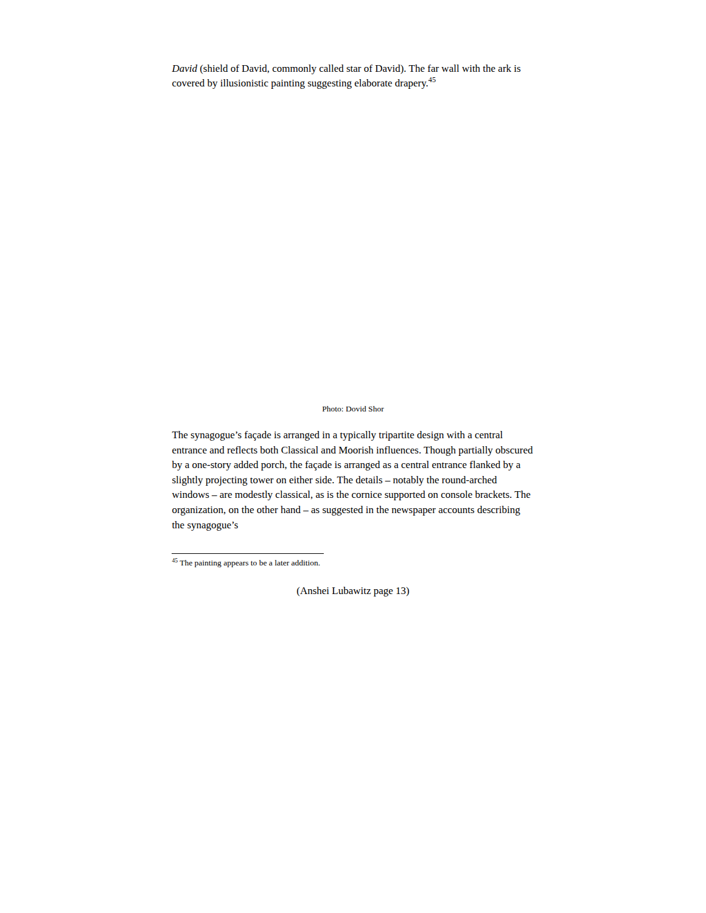David (shield of David, commonly called star of David). The far wall with the ark is covered by illusionistic painting suggesting elaborate drapery.45
Photo: Dovid Shor
The synagogue’s façade is arranged in a typically tripartite design with a central entrance and reflects both Classical and Moorish influences. Though partially obscured by a one-story added porch, the façade is arranged as a central entrance flanked by a slightly projecting tower on either side. The details – notably the round-arched windows – are modestly classical, as is the cornice supported on console brackets. The organization, on the other hand – as suggested in the newspaper accounts describing the synagogue’s
45 The painting appears to be a later addition.
(Anshei Lubawitz page 13)